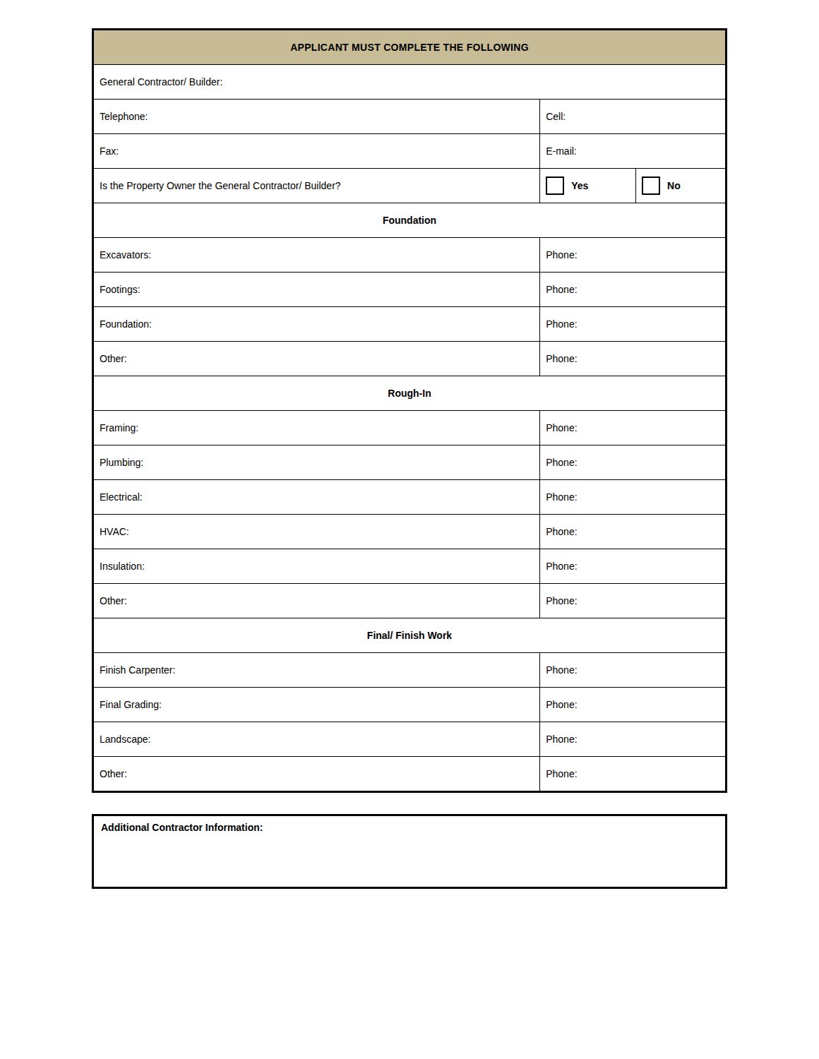| APPLICANT MUST COMPLETE THE FOLLOWING |
| --- |
| General Contractor/ Builder: |
| Telephone: | Cell: |
| Fax: | E-mail: |
| Is the Property Owner the General Contractor/ Builder? | Yes | No |
| Foundation |
| Excavators: | Phone: |
| Footings: | Phone: |
| Foundation: | Phone: |
| Other: | Phone: |
| Rough-In |
| Framing: | Phone: |
| Plumbing: | Phone: |
| Electrical: | Phone: |
| HVAC: | Phone: |
| Insulation: | Phone: |
| Other: | Phone: |
| Final/ Finish Work |
| Finish Carpenter: | Phone: |
| Final Grading: | Phone: |
| Landscape: | Phone: |
| Other: | Phone: |
| Additional Contractor Information: |